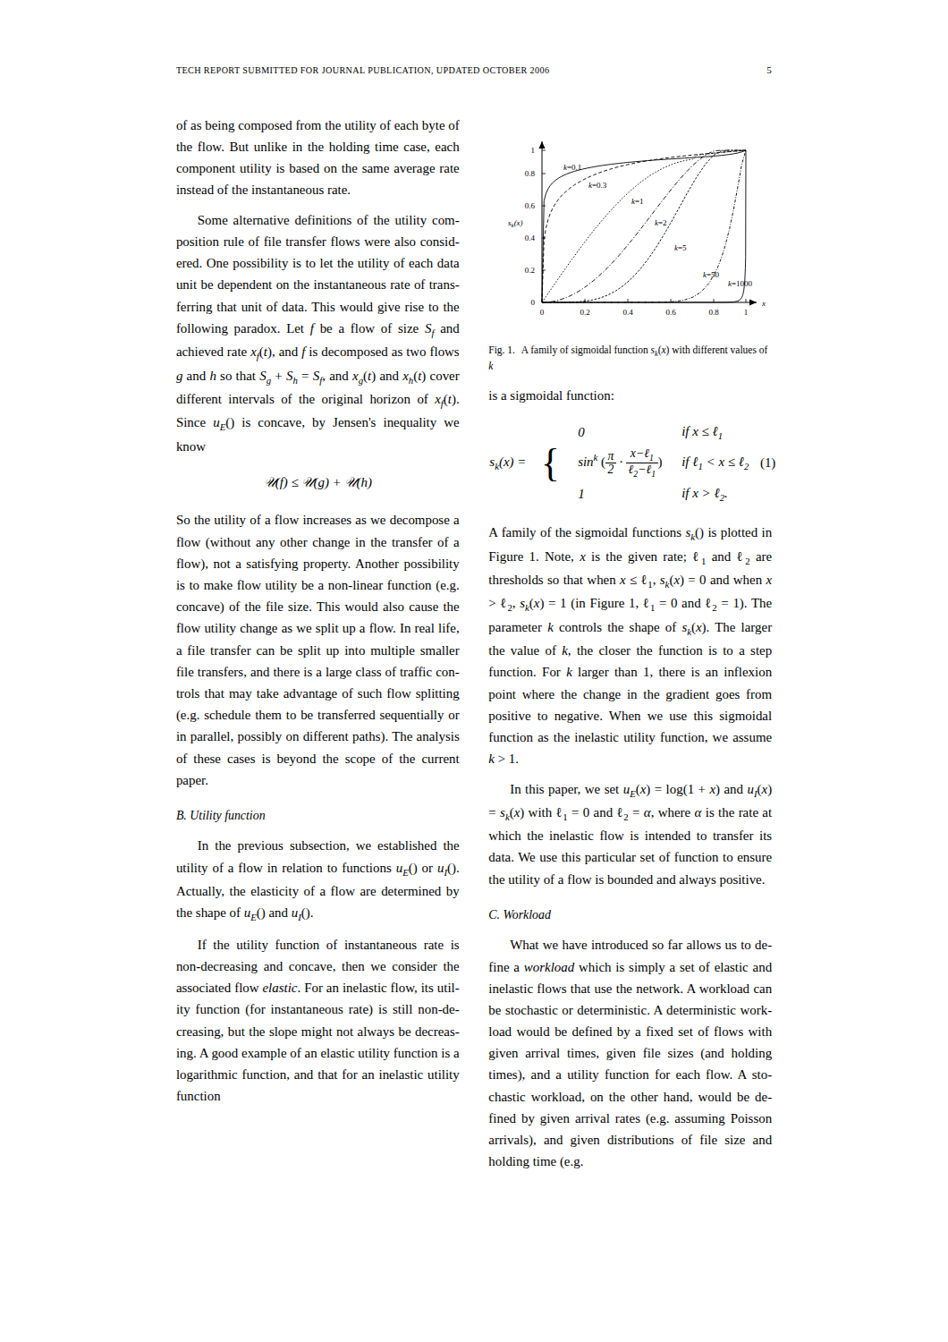Tech report submitted for journal publication, updated October 2006 5
of as being composed from the utility of each byte of the flow. But unlike in the holding time case, each component utility is based on the same average rate instead of the instantaneous rate.
Some alternative definitions of the utility composition rule of file transfer flows were also considered. One possibility is to let the utility of each data unit be dependent on the instantaneous rate of transferring that unit of data. This would give rise to the following paradox. Let f be a flow of size Sf and achieved rate xf(t), and f is decomposed as two flows g and h so that Sg + Sh = Sf, and xg(t) and xh(t) cover different intervals of the original horizon of xf(t). Since uE() is concave, by Jensen's inequality we know
𝒰(f) ≤ 𝒰(g) + 𝒰(h)
So the utility of a flow increases as we decompose a flow (without any other change in the transfer of a flow), not a satisfying property. Another possibility is to make flow utility be a non-linear function (e.g. concave) of the file size. This would also cause the flow utility change as we split up a flow. In real life, a file transfer can be split up into multiple smaller file transfers, and there is a large class of traffic controls that may take advantage of such flow splitting (e.g. schedule them to be transferred sequentially or in parallel, possibly on different paths). The analysis of these cases is beyond the scope of the current paper.
B. Utility function
In the previous subsection, we established the utility of a flow in relation to functions uE() or uI(). Actually, the elasticity of a flow are determined by the shape of uE() and uI().
If the utility function of instantaneous rate is non-decreasing and concave, then we consider the associated flow elastic. For an inelastic flow, its utility function (for instantaneous rate) is still non-decreasing, but the slope might not always be decreasing. A good example of an elastic utility function is a logarithmic function, and that for an inelastic utility function
0 0.2 0.4 0.6 0.8 1 0 0.2 0.4 0.6 0.8 1 x sk(x) k=0.1 k=0.3 k=1 k=2 k=5 k=50 k=1000
Fig. 1. A family of sigmoidal function sk(x) with different values of k
is a sigmoidal function:
| s k ( x ) = | { | 0 | if x ≤ ℓ 1 |
| sin k ( π 2 · x −ℓ 1 ℓ 2 −ℓ 1 ) | if ℓ 1 < x ≤ ℓ 2 |
| 1 | if x > ℓ 2 . |
(1)
A family of the sigmoidal functions sk() is plotted in Figure 1. Note, x is the given rate; ℓ1 and ℓ2 are thresholds so that when x ≤ ℓ1, sk(x) = 0 and when x > ℓ2, sk(x) = 1 (in Figure 1, ℓ1 = 0 and ℓ2 = 1). The parameter k controls the shape of sk(x). The larger the value of k, the closer the function is to a step function. For k larger than 1, there is an inflexion point where the change in the gradient goes from positive to negative. When we use this sigmoidal function as the inelastic utility function, we assume k > 1.
In this paper, we set uE(x) = log(1 + x) and uI(x) = sk(x) with ℓ1 = 0 and ℓ2 = α, where α is the rate at which the inelastic flow is intended to transfer its data. We use this particular set of function to ensure the utility of a flow is bounded and always positive.
C. Workload
What we have introduced so far allows us to define a workload which is simply a set of elastic and inelastic flows that use the network. A workload can be stochastic or deterministic. A deterministic workload would be defined by a fixed set of flows with given arrival times, given file sizes (and holding times), and a utility function for each flow. A stochastic workload, on the other hand, would be defined by given arrival rates (e.g. assuming Poisson arrivals), and given distributions of file size and holding time (e.g.